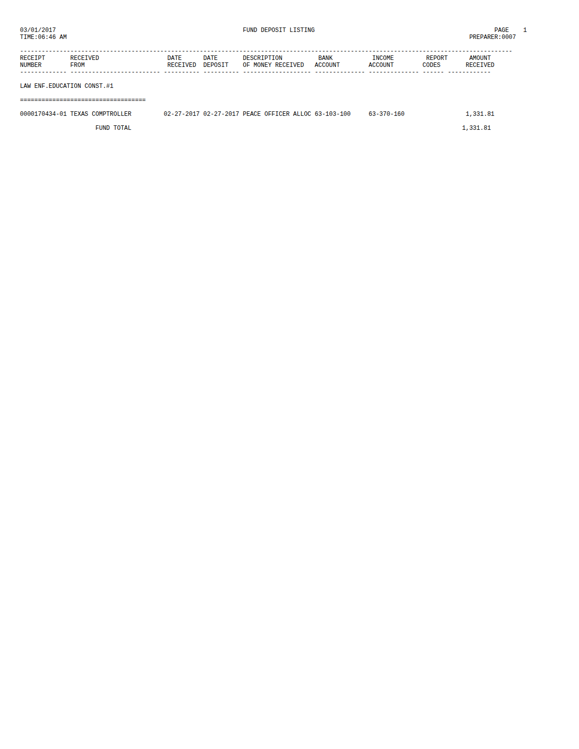03/01/2017 FUND DEPOSIT LISTING PAGE 1 TIME:06:46 AM PREPARER:0007 ----------------------------------------------------------------------------------------------------------------------------------------- RECEIPT RECEIVED DATE DATE DESCRIPTION BANK INCOME REPORT AMOUNT NUMBER FROM RECEIVED DEPOSIT OF MONEY RECEIVED ACCOUNT ACCOUNT CODES RECEIVED ------------- ------------------------- ---------- ---------- ------------------- -------------- -------------- ------ ------------ LAW ENF.EDUCATION CONST.#1 =================================== 0000170434-01 TEXAS COMPTROLLER 02-27-2017 02-27-2017 PEACE OFFICER ALLOC 63-103-100 63-370-160 1,331.81 FUND TOTAL 1,331.81